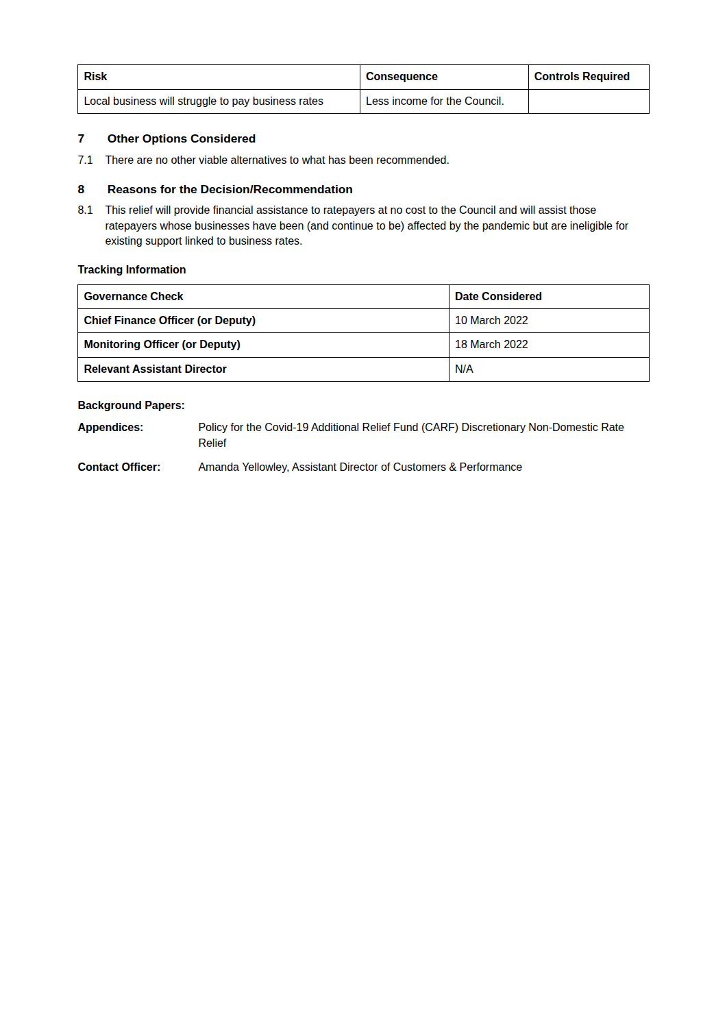| Risk | Consequence | Controls Required |
| --- | --- | --- |
| Local business will struggle to pay business rates | Less income for the Council. | |
7 Other Options Considered
7.1 There are no other viable alternatives to what has been recommended.
8 Reasons for the Decision/Recommendation
8.1 This relief will provide financial assistance to ratepayers at no cost to the Council and will assist those ratepayers whose businesses have been (and continue to be) affected by the pandemic but are ineligible for existing support linked to business rates.
Tracking Information
| Governance Check | Date Considered |
| --- | --- |
| Chief Finance Officer (or Deputy) | 10 March 2022 |
| Monitoring Officer (or Deputy) | 18 March 2022 |
| Relevant Assistant Director | N/A |
Background Papers:
Appendices: Policy for the Covid-19 Additional Relief Fund (CARF) Discretionary Non-Domestic Rate Relief
Contact Officer: Amanda Yellowley, Assistant Director of Customers & Performance